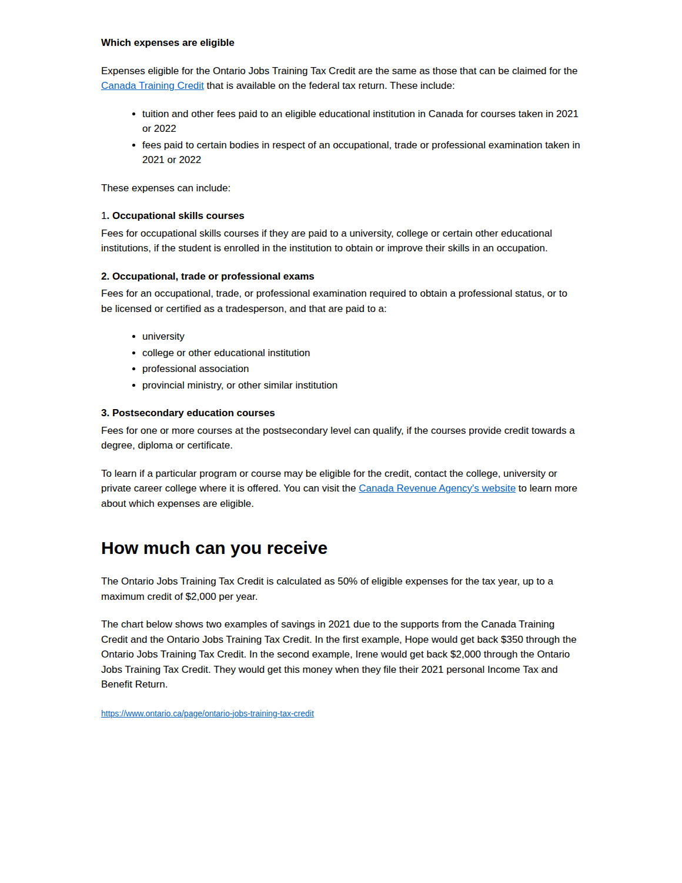Which expenses are eligible
Expenses eligible for the Ontario Jobs Training Tax Credit are the same as those that can be claimed for the Canada Training Credit that is available on the federal tax return. These include:
tuition and other fees paid to an eligible educational institution in Canada for courses taken in 2021 or 2022
fees paid to certain bodies in respect of an occupational, trade or professional examination taken in 2021 or 2022
These expenses can include:
1. Occupational skills courses
Fees for occupational skills courses if they are paid to a university, college or certain other educational institutions, if the student is enrolled in the institution to obtain or improve their skills in an occupation.
2. Occupational, trade or professional exams
Fees for an occupational, trade, or professional examination required to obtain a professional status, or to be licensed or certified as a tradesperson, and that are paid to a:
university
college or other educational institution
professional association
provincial ministry, or other similar institution
3. Postsecondary education courses
Fees for one or more courses at the postsecondary level can qualify, if the courses provide credit towards a degree, diploma or certificate.
To learn if a particular program or course may be eligible for the credit, contact the college, university or private career college where it is offered. You can visit the Canada Revenue Agency's website to learn more about which expenses are eligible.
How much can you receive
The Ontario Jobs Training Tax Credit is calculated as 50% of eligible expenses for the tax year, up to a maximum credit of $2,000 per year.
The chart below shows two examples of savings in 2021 due to the supports from the Canada Training Credit and the Ontario Jobs Training Tax Credit. In the first example, Hope would get back $350 through the Ontario Jobs Training Tax Credit. In the second example, Irene would get back $2,000 through the Ontario Jobs Training Tax Credit. They would get this money when they file their 2021 personal Income Tax and Benefit Return.
https://www.ontario.ca/page/ontario-jobs-training-tax-credit